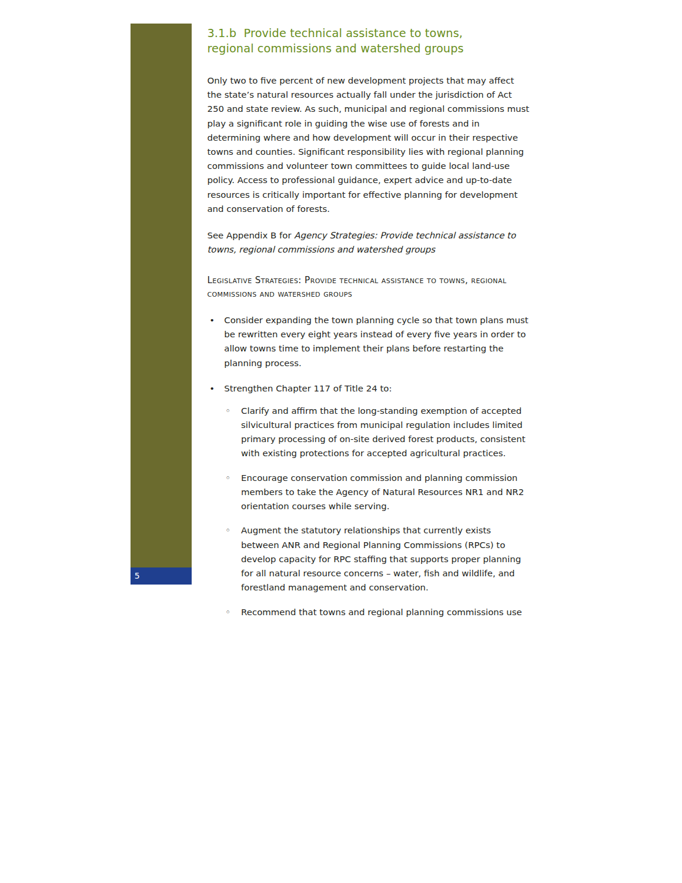5
3.1.b Provide technical assistance to towns,regional commissions and watershed groups
Only two to five percent of new development projects that may affect the state’s natural resources actually fall under the jurisdiction of Act 250 and state review. As such, municipal and regional commissions must play a significant role in guiding the wise use of forests and in determining where and how development will occur in their respective towns and counties. Significant responsibility lies with regional planning commissions and volunteer town committees to guide local land-use policy. Access to professional guidance, expert advice and up-to-date resources is critically important for effective planning for development and conservation of forests.
See Appendix B for Agency Strategies: Provide technical assistance to towns, regional commissions and watershed groups
Legislative Strategies: Provide technical assistance to towns, regional commissions and watershed groups
Consider expanding the town planning cycle so that town plans must be rewritten every eight years instead of every five years in order to allow towns time to implement their plans before restarting the planning process.
Strengthen Chapter 117 of Title 24 to:
Clarify and affirm that the long-standing exemption of accepted silvicultural practices from municipal regulation includes limited primary processing of on-site derived forest products, consistent with existing protections for accepted agricultural practices.
Encourage conservation commission and planning commission members to take the Agency of Natural Resources NR1 and NR2 orientation courses while serving.
Augment the statutory relationships that currently exists between ANR and Regional Planning Commissions (RPCs) to develop capacity for RPC staffing that supports proper planning for all natural resource concerns – water, fish and wildlife, and forestland management and conservation.
Recommend that towns and regional planning commissions use state-of-the-art tools, including ANR’s Conservation Design map and Biofinder, to develop town plans, develop policy, and help prioritize conservation activities.